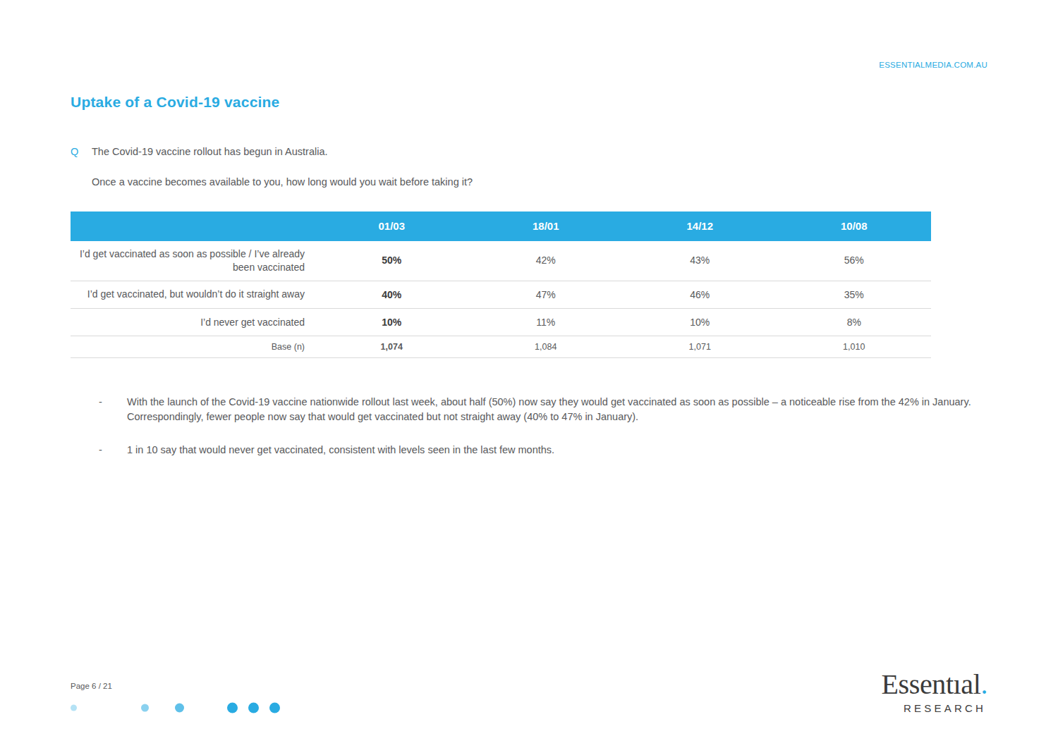ESSENTIALMEDIA.COM.AU
Uptake of a Covid-19 vaccine
Q
The Covid-19 vaccine rollout has begun in Australia.
Once a vaccine becomes available to you, how long would you wait before taking it?
| | 01/03 | 18/01 | 14/12 | 10/08 |
| --- | --- | --- | --- | --- |
| I’d get vaccinated as soon as possible / I’ve already been vaccinated | 50% | 42% | 43% | 56% |
| I’d get vaccinated, but wouldn’t do it straight away | 40% | 47% | 46% | 35% |
| I’d never get vaccinated | 10% | 11% | 10% | 8% |
| Base (n) | 1,074 | 1,084 | 1,071 | 1,010 |
- With the launch of the Covid-19 vaccine nationwide rollout last week, about half (50%) now say they would get vaccinated as soon as possible – a noticeable rise from the 42% in January. Correspondingly, fewer people now say that would get vaccinated but not straight away (40% to 47% in January).
- 1 in 10 say that would never get vaccinated, consistent with levels seen in the last few months.
Page 6 / 21
Essentıal.
RESEARCH